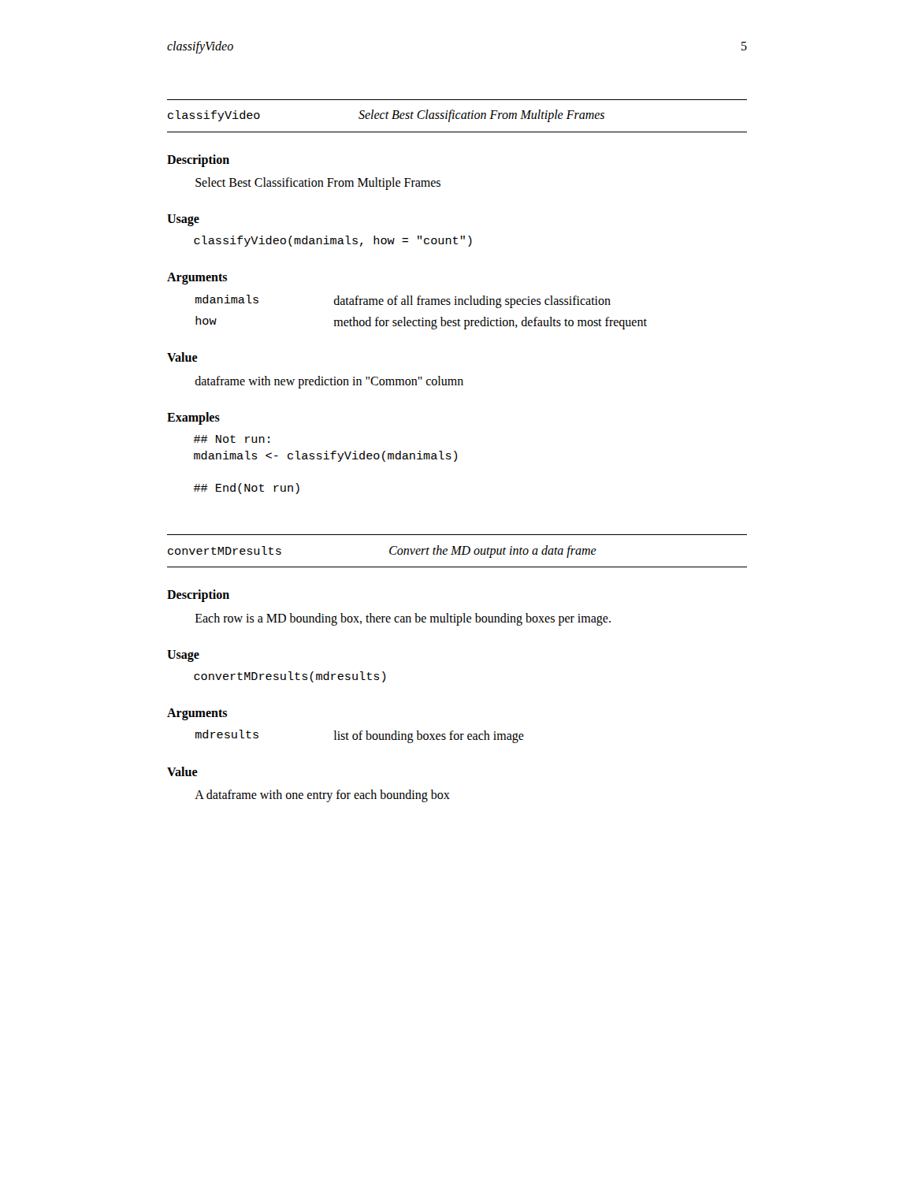classifyVideo 5
classifyVideo Select Best Classification From Multiple Frames
Description
Select Best Classification From Multiple Frames
Usage
classifyVideo(mdanimals, how = "count")
Arguments
mdanimals
dataframe of all frames including species classification
how
method for selecting best prediction, defaults to most frequent
Value
dataframe with new prediction in "Common" column
Examples
## Not run:
mdanimals <- classifyVideo(mdanimals)

## End(Not run)
convertMDresults Convert the MD output into a data frame
Description
Each row is a MD bounding box, there can be multiple bounding boxes per image.
Usage
convertMDresults(mdresults)
Arguments
mdresults
list of bounding boxes for each image
Value
A dataframe with one entry for each bounding box